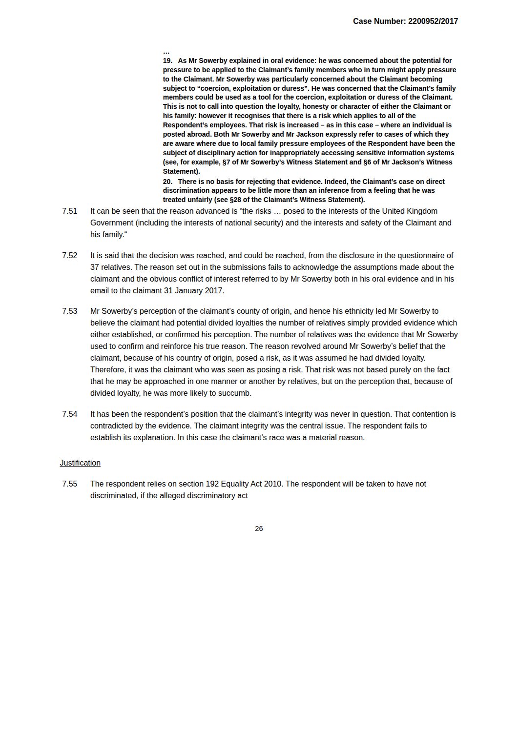Case Number: 2200952/2017
…
19. As Mr Sowerby explained in oral evidence: he was concerned about the potential for pressure to be applied to the Claimant’s family members who in turn might apply pressure to the Claimant. Mr Sowerby was particularly concerned about the Claimant becoming subject to “coercion, exploitation or duress”. He was concerned that the Claimant’s family members could be used as a tool for the coercion, exploitation or duress of the Claimant. This is not to call into question the loyalty, honesty or character of either the Claimant or his family: however it recognises that there is a risk which applies to all of the Respondent’s employees. That risk is increased – as in this case – where an individual is posted abroad. Both Mr Sowerby and Mr Jackson expressly refer to cases of which they are aware where due to local family pressure employees of the Respondent have been the subject of disciplinary action for inappropriately accessing sensitive information systems (see, for example, §7 of Mr Sowerby’s Witness Statement and §6 of Mr Jackson’s Witness Statement).
20. There is no basis for rejecting that evidence. Indeed, the Claimant’s case on direct discrimination appears to be little more than an inference from a feeling that he was treated unfairly (see §28 of the Claimant’s Witness Statement).
7.51
It can be seen that the reason advanced is “the risks … posed to the interests of the United Kingdom Government (including the interests of national security) and the interests and safety of the Claimant and his family.“
7.52
It is said that the decision was reached, and could be reached, from the disclosure in the questionnaire of 37 relatives. The reason set out in the submissions fails to acknowledge the assumptions made about the claimant and the obvious conflict of interest referred to by Mr Sowerby both in his oral evidence and in his email to the claimant 31 January 2017.
7.53
Mr Sowerby’s perception of the claimant’s county of origin, and hence his ethnicity led Mr Sowerby to believe the claimant had potential divided loyalties the number of relatives simply provided evidence which either established, or confirmed his perception. The number of relatives was the evidence that Mr Sowerby used to confirm and reinforce his true reason. The reason revolved around Mr Sowerby’s belief that the claimant, because of his country of origin, posed a risk, as it was assumed he had divided loyalty. Therefore, it was the claimant who was seen as posing a risk. That risk was not based purely on the fact that he may be approached in one manner or another by relatives, but on the perception that, because of divided loyalty, he was more likely to succumb.
7.54
It has been the respondent’s position that the claimant’s integrity was never in question. That contention is contradicted by the evidence. The claimant integrity was the central issue. The respondent fails to establish its explanation. In this case the claimant’s race was a material reason.
Justification
7.55
The respondent relies on section 192 Equality Act 2010. The respondent will be taken to have not discriminated, if the alleged discriminatory act
26